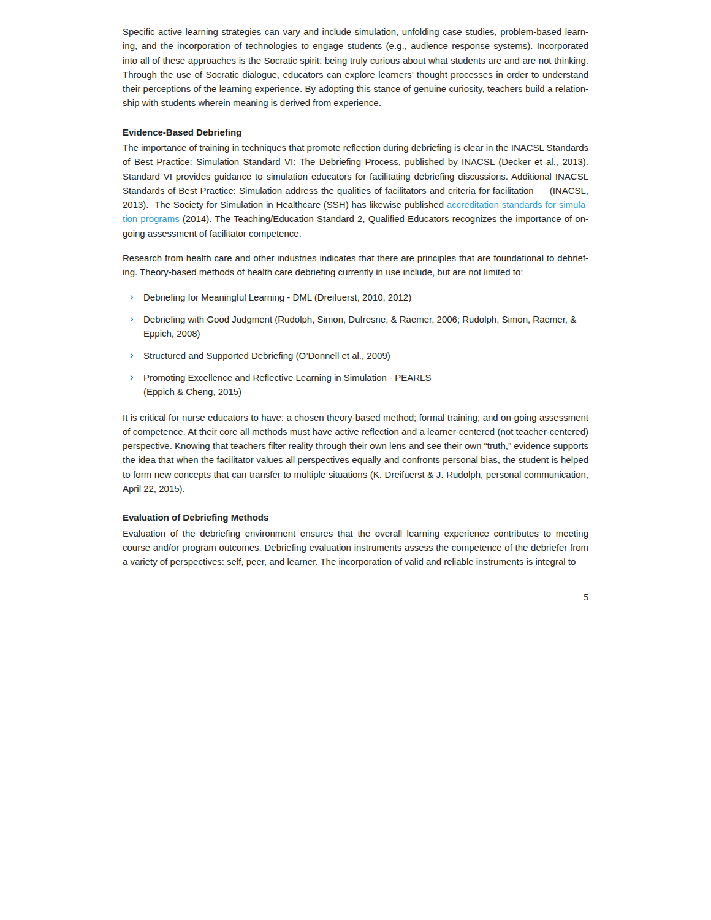Specific active learning strategies can vary and include simulation, unfolding case studies, problem-based learning, and the incorporation of technologies to engage students (e.g., audience response systems). Incorporated into all of these approaches is the Socratic spirit: being truly curious about what students are and are not thinking. Through the use of Socratic dialogue, educators can explore learners’ thought processes in order to understand their perceptions of the learning experience. By adopting this stance of genuine curiosity, teachers build a relationship with students wherein meaning is derived from experience.
Evidence-Based Debriefing
The importance of training in techniques that promote reflection during debriefing is clear in the INACSL Standards of Best Practice: Simulation Standard VI: The Debriefing Process, published by INACSL (Decker et al., 2013). Standard VI provides guidance to simulation educators for facilitating debriefing discussions. Additional INACSL Standards of Best Practice: Simulation address the qualities of facilitators and criteria for facilitation (INACSL, 2013). The Society for Simulation in Healthcare (SSH) has likewise published accreditation standards for simulation programs (2014). The Teaching/Education Standard 2, Qualified Educators recognizes the importance of ongoing assessment of facilitator competence.
Research from health care and other industries indicates that there are principles that are foundational to debriefing. Theory-based methods of health care debriefing currently in use include, but are not limited to:
Debriefing for Meaningful Learning - DML (Dreifuerst, 2010, 2012)
Debriefing with Good Judgment (Rudolph, Simon, Dufresne, & Raemer, 2006; Rudolph, Simon, Raemer, & Eppich, 2008)
Structured and Supported Debriefing (O’Donnell et al., 2009)
Promoting Excellence and Reflective Learning in Simulation - PEARLS
(Eppich & Cheng, 2015)
It is critical for nurse educators to have: a chosen theory-based method; formal training; and on-going assessment of competence. At their core all methods must have active reflection and a learner-centered (not teacher-centered) perspective. Knowing that teachers filter reality through their own lens and see their own “truth,” evidence supports the idea that when the facilitator values all perspectives equally and confronts personal bias, the student is helped to form new concepts that can transfer to multiple situations (K. Dreifuerst & J. Rudolph, personal communication, April 22, 2015).
Evaluation of Debriefing Methods
Evaluation of the debriefing environment ensures that the overall learning experience contributes to meeting course and/or program outcomes. Debriefing evaluation instruments assess the competence of the debriefer from a variety of perspectives: self, peer, and learner. The incorporation of valid and reliable instruments is integral to
5